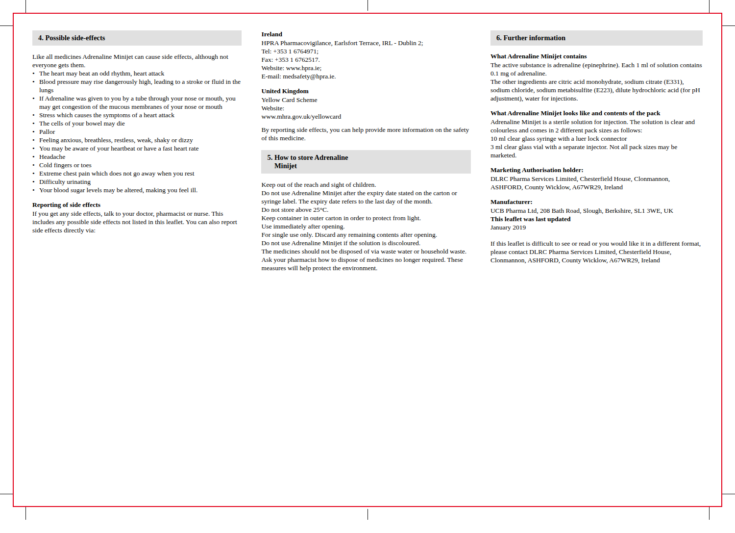4. Possible side-effects
Like all medicines Adrenaline Minijet can cause side effects, although not everyone gets them.
The heart may beat an odd rhythm, heart attack
Blood pressure may rise dangerously high, leading to a stroke or fluid in the lungs
If Adrenaline was given to you by a tube through your nose or mouth, you may get congestion of the mucous membranes of your nose or mouth
Stress which causes the symptoms of a heart attack
The cells of your bowel may die
Pallor
Feeling anxious, breathless, restless, weak, shaky or dizzy
You may be aware of your heartbeat or have a fast heart rate
Headache
Cold fingers or toes
Extreme chest pain which does not go away when you rest
Difficulty urinating
Your blood sugar levels may be altered, making you feel ill.
Reporting of side effects
If you get any side effects, talk to your doctor, pharmacist or nurse. This includes any possible side effects not listed in this leaflet. You can also report side effects directly via:
Ireland
HPRA Pharmacovigilance, Earlsfort Terrace, IRL - Dublin 2;
Tel: +353 1 6764971;
Fax: +353 1 6762517.
Website: www.hpra.ie;
E-mail: medsafety@hpra.ie.
United Kingdom
Yellow Card Scheme
Website:
www.mhra.gov.uk/yellowcard
By reporting side effects, you can help provide more information on the safety of this medicine.
5. How to store Adrenaline
Minijet
Keep out of the reach and sight of children.
Do not use Adrenaline Minijet after the expiry date stated on the carton or syringe label. The expiry date refers to the last day of the month.
Do not store above 25°C.
Keep container in outer carton in order to protect from light.
Use immediately after opening.
For single use only. Discard any remaining contents after opening.
Do not use Adrenaline Minijet if the solution is discoloured.
The medicines should not be disposed of via waste water or household waste. Ask your pharmacist how to dispose of medicines no longer required. These measures will help protect the environment.
6. Further information
What Adrenaline Minijet contains
The active substance is adrenaline (epinephrine). Each 1 ml of solution contains 0.1 mg of adrenaline.
The other ingredients are citric acid monohydrate, sodium citrate (E331), sodium chloride, sodium metabisulfite (E223), dilute hydrochloric acid (for pH adjustment), water for injections.
What Adrenaline Minijet looks like and contents of the pack
Adrenaline Minijet is a sterile solution for injection. The solution is clear and colourless and comes in 2 different pack sizes as follows:
10 ml clear glass syringe with a luer lock connector
3 ml clear glass vial with a separate injector. Not all pack sizes may be marketed.
Marketing Authorisation holder:
DLRC Pharma Services Limited, Chesterfield House, Clonmannon, ASHFORD, County Wicklow, A67WR29, Ireland
Manufacturer:
UCB Pharma Ltd, 208 Bath Road, Slough, Berkshire, SL1 3WE, UK
This leaflet was last updated
January 2019
If this leaflet is difficult to see or read or you would like it in a different format, please contact DLRC Pharma Services Limited, Chesterfield House, Clonmannon, ASHFORD, County Wicklow, A67WR29, Ireland